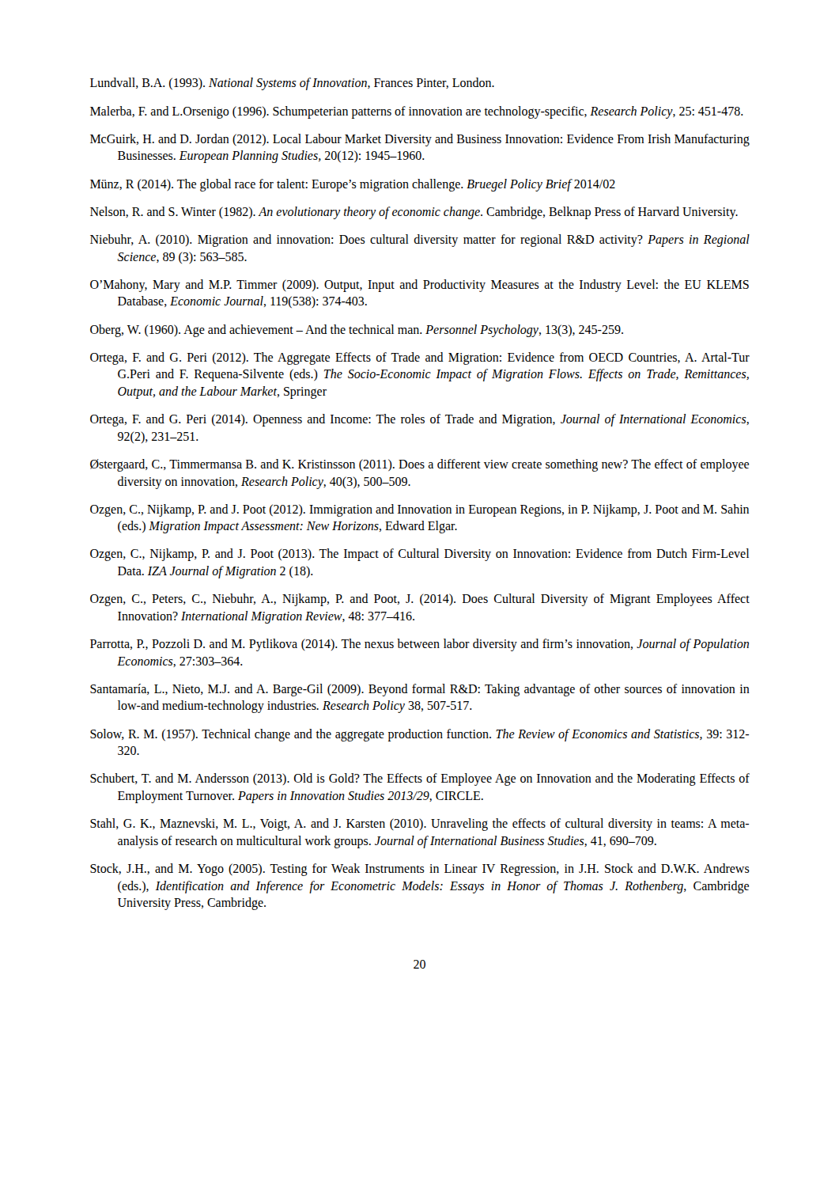Lundvall, B.A. (1993). National Systems of Innovation, Frances Pinter, London.
Malerba, F. and L.Orsenigo (1996). Schumpeterian patterns of innovation are technology-specific, Research Policy, 25: 451-478.
McGuirk, H. and D. Jordan (2012). Local Labour Market Diversity and Business Innovation: Evidence From Irish Manufacturing Businesses. European Planning Studies, 20(12): 1945–1960.
Münz, R (2014). The global race for talent: Europe’s migration challenge. Bruegel Policy Brief 2014/02
Nelson, R. and S. Winter (1982). An evolutionary theory of economic change. Cambridge, Belknap Press of Harvard University.
Niebuhr, A. (2010). Migration and innovation: Does cultural diversity matter for regional R&D activity? Papers in Regional Science, 89 (3): 563–585.
O’Mahony, Mary and M.P. Timmer (2009). Output, Input and Productivity Measures at the Industry Level: the EU KLEMS Database, Economic Journal, 119(538): 374-403.
Oberg, W. (1960). Age and achievement – And the technical man. Personnel Psychology, 13(3), 245-259.
Ortega, F. and G. Peri (2012). The Aggregate Effects of Trade and Migration: Evidence from OECD Countries, A. Artal-Tur G.Peri and F. Requena-Silvente (eds.) The Socio-Economic Impact of Migration Flows. Effects on Trade, Remittances, Output, and the Labour Market, Springer
Ortega, F. and G. Peri (2014). Openness and Income: The roles of Trade and Migration, Journal of International Economics, 92(2), 231–251.
Østergaard, C., Timmermansa B. and K. Kristinsson (2011). Does a different view create something new? The effect of employee diversity on innovation, Research Policy, 40(3), 500–509.
Ozgen, C., Nijkamp, P. and J. Poot (2012). Immigration and Innovation in European Regions, in P. Nijkamp, J. Poot and M. Sahin (eds.) Migration Impact Assessment: New Horizons, Edward Elgar.
Ozgen, C., Nijkamp, P. and J. Poot (2013). The Impact of Cultural Diversity on Innovation: Evidence from Dutch Firm-Level Data. IZA Journal of Migration 2 (18).
Ozgen, C., Peters, C., Niebuhr, A., Nijkamp, P. and Poot, J. (2014). Does Cultural Diversity of Migrant Employees Affect Innovation? International Migration Review, 48: 377–416.
Parrotta, P., Pozzoli D. and M. Pytlikova (2014). The nexus between labor diversity and firm’s innovation, Journal of Population Economics, 27:303–364.
Santamaría, L., Nieto, M.J. and A. Barge-Gil (2009). Beyond formal R&D: Taking advantage of other sources of innovation in low-and medium-technology industries. Research Policy 38, 507-517.
Solow, R. M. (1957). Technical change and the aggregate production function. The Review of Economics and Statistics, 39: 312-320.
Schubert, T. and M. Andersson (2013). Old is Gold? The Effects of Employee Age on Innovation and the Moderating Effects of Employment Turnover. Papers in Innovation Studies 2013/29, CIRCLE.
Stahl, G. K., Maznevski, M. L., Voigt, A. and J. Karsten (2010). Unraveling the effects of cultural diversity in teams: A meta-analysis of research on multicultural work groups. Journal of International Business Studies, 41, 690–709.
Stock, J.H., and M. Yogo (2005). Testing for Weak Instruments in Linear IV Regression, in J.H. Stock and D.W.K. Andrews (eds.), Identification and Inference for Econometric Models: Essays in Honor of Thomas J. Rothenberg, Cambridge University Press, Cambridge.
20